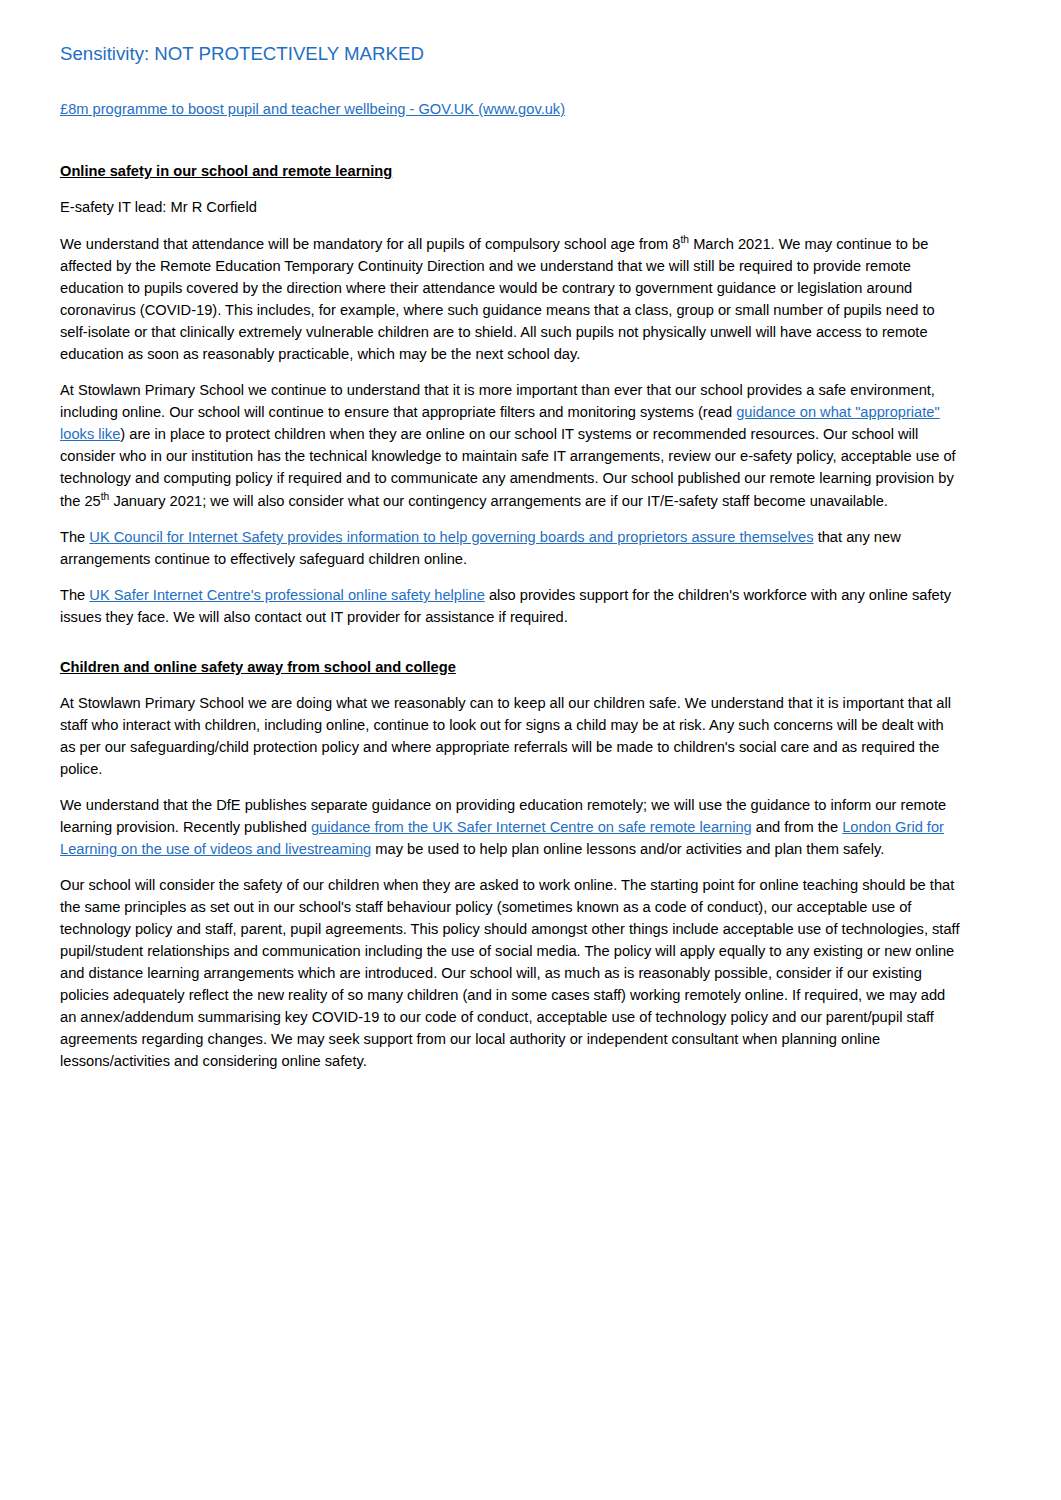Sensitivity: NOT PROTECTIVELY MARKED
£8m programme to boost pupil and teacher wellbeing - GOV.UK (www.gov.uk)
Online safety in our school and remote learning
E-safety IT lead: Mr R Corfield
We understand that attendance will be mandatory for all pupils of compulsory school age from 8th March 2021. We may continue to be affected by the Remote Education Temporary Continuity Direction and we understand that we will still be required to provide remote education to pupils covered by the direction where their attendance would be contrary to government guidance or legislation around coronavirus (COVID-19). This includes, for example, where such guidance means that a class, group or small number of pupils need to self-isolate or that clinically extremely vulnerable children are to shield. All such pupils not physically unwell will have access to remote education as soon as reasonably practicable, which may be the next school day.
At Stowlawn Primary School we continue to understand that it is more important than ever that our school provides a safe environment, including online. Our school will continue to ensure that appropriate filters and monitoring systems (read guidance on what "appropriate" looks like) are in place to protect children when they are online on our school IT systems or recommended resources. Our school will consider who in our institution has the technical knowledge to maintain safe IT arrangements, review our e-safety policy, acceptable use of technology and computing policy if required and to communicate any amendments. Our school published our remote learning provision by the 25th January 2021; we will also consider what our contingency arrangements are if our IT/E-safety staff become unavailable.
The UK Council for Internet Safety provides information to help governing boards and proprietors assure themselves that any new arrangements continue to effectively safeguard children online.
The UK Safer Internet Centre's professional online safety helpline also provides support for the children's workforce with any online safety issues they face. We will also contact out IT provider for assistance if required.
Children and online safety away from school and college
At Stowlawn Primary School we are doing what we reasonably can to keep all our children safe. We understand that it is important that all staff who interact with children, including online, continue to look out for signs a child may be at risk. Any such concerns will be dealt with as per our safeguarding/child protection policy and where appropriate referrals will be made to children's social care and as required the police.
We understand that the DfE publishes separate guidance on providing education remotely; we will use the guidance to inform our remote learning provision. Recently published guidance from the UK Safer Internet Centre on safe remote learning and from the London Grid for Learning on the use of videos and livestreaming may be used to help plan online lessons and/or activities and plan them safely.
Our school will consider the safety of our children when they are asked to work online. The starting point for online teaching should be that the same principles as set out in our school's staff behaviour policy (sometimes known as a code of conduct), our acceptable use of technology policy and staff, parent, pupil agreements. This policy should amongst other things include acceptable use of technologies, staff pupil/student relationships and communication including the use of social media. The policy will apply equally to any existing or new online and distance learning arrangements which are introduced. Our school will, as much as is reasonably possible, consider if our existing policies adequately reflect the new reality of so many children (and in some cases staff) working remotely online. If required, we may add an annex/addendum summarising key COVID-19 to our code of conduct, acceptable use of technology policy and our parent/pupil staff agreements regarding changes. We may seek support from our local authority or independent consultant when planning online lessons/activities and considering online safety.